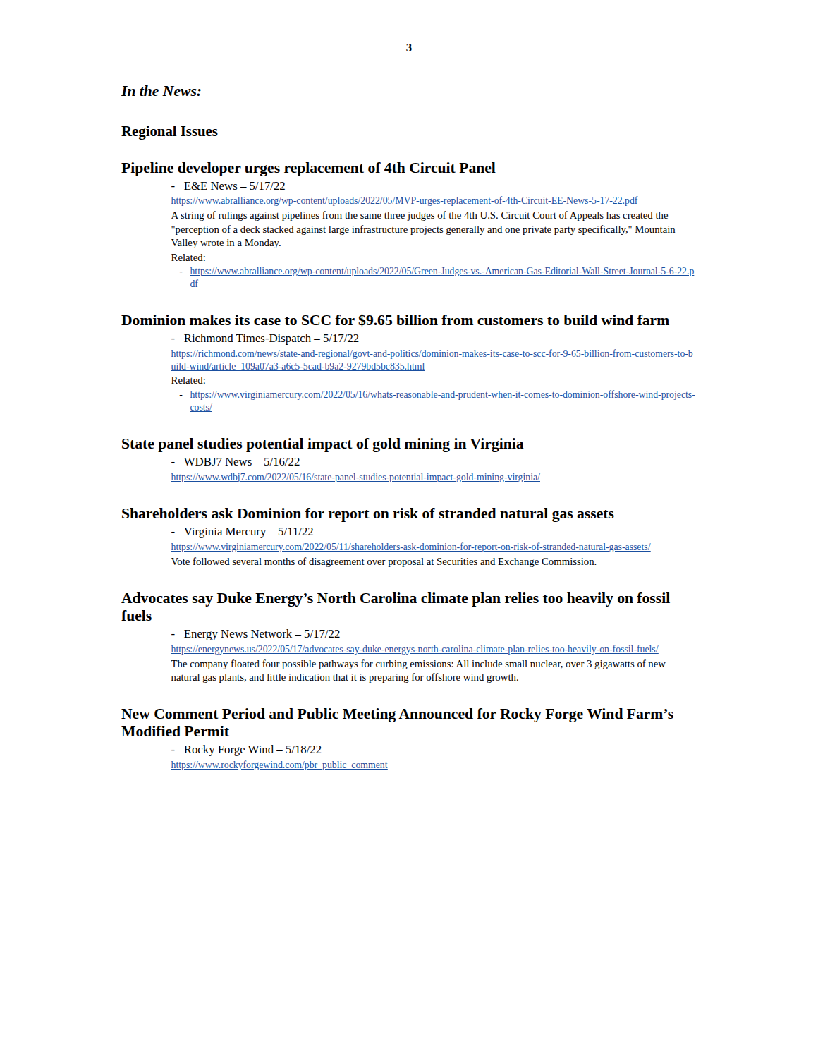3
In the News:
Regional Issues
Pipeline developer urges replacement of 4th Circuit Panel
E&E News – 5/17/22 https://www.abralliance.org/wp-content/uploads/2022/05/MVP-urges-replacement-of-4th-Circuit-EE-News-5-17-22.pdf
A string of rulings against pipelines from the same three judges of the 4th U.S. Circuit Court of Appeals has created the "perception of a deck stacked against large infrastructure projects generally and one private party specifically," Mountain Valley wrote in a Monday.
Related:
https://www.abralliance.org/wp-content/uploads/2022/05/Green-Judges-vs.-American-Gas-Editorial-Wall-Street-Journal-5-6-22.pdf
Dominion makes its case to SCC for $9.65 billion from customers to build wind farm
Richmond Times-Dispatch – 5/17/22 https://richmond.com/news/state-and-regional/govt-and-politics/dominion-makes-its-case-to-scc-for-9-65-billion-from-customers-to-build-wind/article_109a07a3-a6c5-5cad-b9a2-9279bd5bc835.html
Related:
https://www.virginiamercury.com/2022/05/16/whats-reasonable-and-prudent-when-it-comes-to-dominion-offshore-wind-projects-costs/
State panel studies potential impact of gold mining in Virginia
WDBJ7 News – 5/16/22 https://www.wdbj7.com/2022/05/16/state-panel-studies-potential-impact-gold-mining-virginia/
Shareholders ask Dominion for report on risk of stranded natural gas assets
Virginia Mercury – 5/11/22 https://www.virginiamercury.com/2022/05/11/shareholders-ask-dominion-for-report-on-risk-of-stranded-natural-gas-assets/
Vote followed several months of disagreement over proposal at Securities and Exchange Commission.
Advocates say Duke Energy’s North Carolina climate plan relies too heavily on fossil fuels
Energy News Network – 5/17/22 https://energynews.us/2022/05/17/advocates-say-duke-energys-north-carolina-climate-plan-relies-too-heavily-on-fossil-fuels/
The company floated four possible pathways for curbing emissions: All include small nuclear, over 3 gigawatts of new natural gas plants, and little indication that it is preparing for offshore wind growth.
New Comment Period and Public Meeting Announced for Rocky Forge Wind Farm’s Modified Permit
Rocky Forge Wind – 5/18/22 https://www.rockyforgewind.com/pbr_public_comment